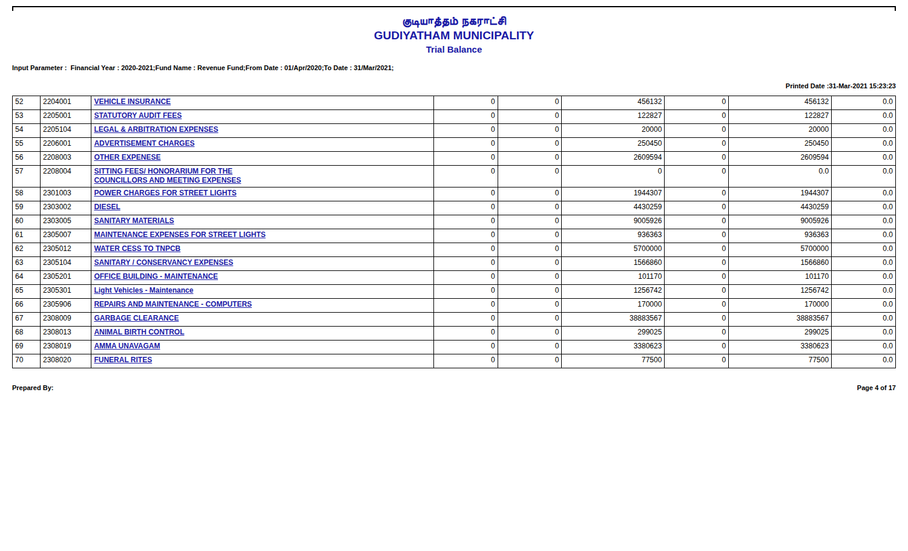குடியாத்தம் நகராட்சி
GUDIYATHAM MUNICIPALITY
Trial Balance
Input Parameter : Financial Year : 2020-2021;Fund Name : Revenue Fund;From Date : 01/Apr/2020;To Date : 31/Mar/2021;
Printed Date :31-Mar-2021 15:23:23
| 52 | 2204001 | VEHICLE INSURANCE | 0 | 0 | 456132 | 0 | 456132 | 0.0 |
| 53 | 2205001 | STATUTORY AUDIT FEES | 0 | 0 | 122827 | 0 | 122827 | 0.0 |
| 54 | 2205104 | LEGAL & ARBITRATION EXPENSES | 0 | 0 | 20000 | 0 | 20000 | 0.0 |
| 55 | 2206001 | ADVERTISEMENT CHARGES | 0 | 0 | 250450 | 0 | 250450 | 0.0 |
| 56 | 2208003 | OTHER EXPENESE | 0 | 0 | 2609594 | 0 | 2609594 | 0.0 |
| 57 | 2208004 | SITTING FEES/ HONORARIUM FOR THE COUNCILLORS AND MEETING EXPENSES | 0 | 0 | 0 | 0 | 0.0 | 0.0 |
| 58 | 2301003 | POWER CHARGES FOR STREET LIGHTS | 0 | 0 | 1944307 | 0 | 1944307 | 0.0 |
| 59 | 2303002 | DIESEL | 0 | 0 | 4430259 | 0 | 4430259 | 0.0 |
| 60 | 2303005 | SANITARY MATERIALS | 0 | 0 | 9005926 | 0 | 9005926 | 0.0 |
| 61 | 2305007 | MAINTENANCE EXPENSES FOR STREET LIGHTS | 0 | 0 | 936363 | 0 | 936363 | 0.0 |
| 62 | 2305012 | WATER CESS TO TNPCB | 0 | 0 | 5700000 | 0 | 5700000 | 0.0 |
| 63 | 2305104 | SANITARY / CONSERVANCY EXPENSES | 0 | 0 | 1566860 | 0 | 1566860 | 0.0 |
| 64 | 2305201 | OFFICE BUILDING - MAINTENANCE | 0 | 0 | 101170 | 0 | 101170 | 0.0 |
| 65 | 2305301 | Light Vehicles - Maintenance | 0 | 0 | 1256742 | 0 | 1256742 | 0.0 |
| 66 | 2305906 | REPAIRS AND MAINTENANCE - COMPUTERS | 0 | 0 | 170000 | 0 | 170000 | 0.0 |
| 67 | 2308009 | GARBAGE CLEARANCE | 0 | 0 | 38883567 | 0 | 38883567 | 0.0 |
| 68 | 2308013 | ANIMAL BIRTH CONTROL | 0 | 0 | 299025 | 0 | 299025 | 0.0 |
| 69 | 2308019 | AMMA UNAVAGAM | 0 | 0 | 3380623 | 0 | 3380623 | 0.0 |
| 70 | 2308020 | FUNERAL RITES | 0 | 0 | 77500 | 0 | 77500 | 0.0 |
Prepared By:
Page 4 of 17